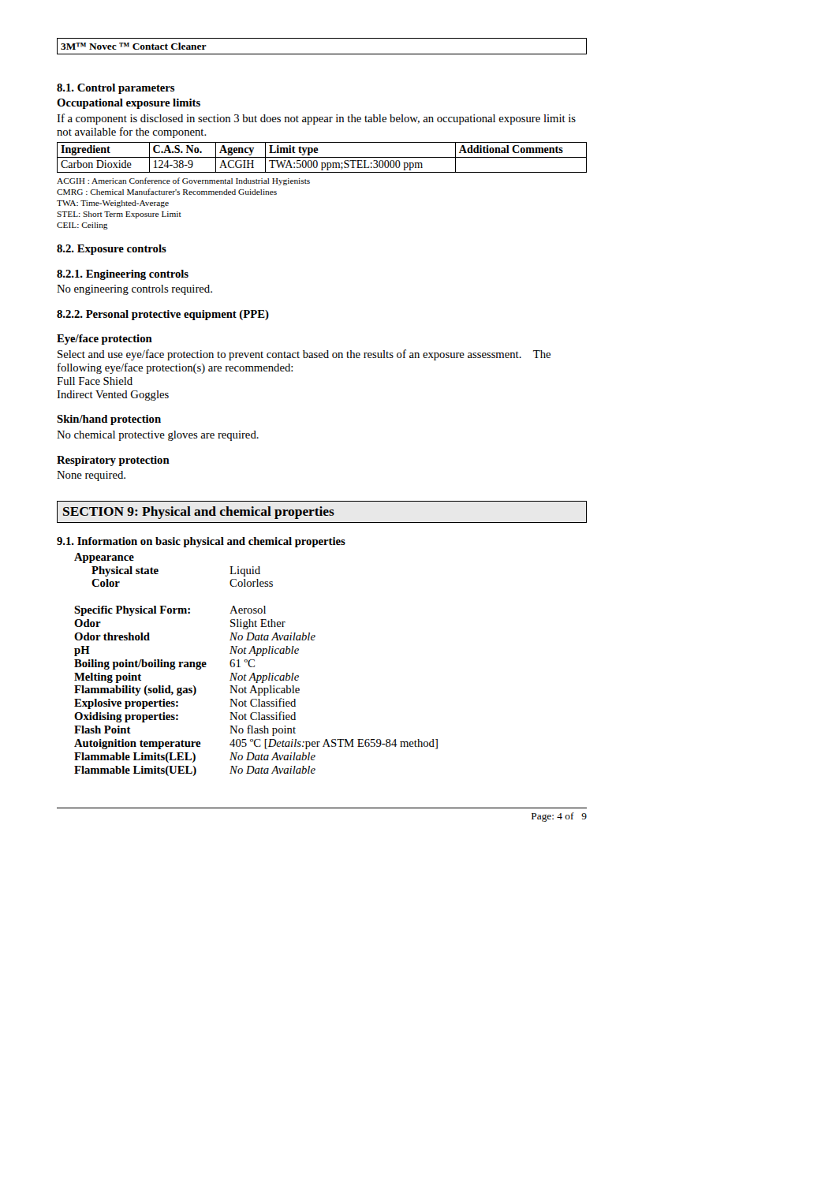3M™ Novec ™ Contact Cleaner
8.1. Control parameters
Occupational exposure limits
If a component is disclosed in section 3 but does not appear in the table below, an occupational exposure limit is not available for the component.
| Ingredient | C.A.S. No. | Agency | Limit type | Additional Comments |
| --- | --- | --- | --- | --- |
| Carbon Dioxide | 124-38-9 | ACGIH | TWA:5000 ppm;STEL:30000 ppm | |
ACGIH : American Conference of Governmental Industrial Hygienists
CMRG : Chemical Manufacturer's Recommended Guidelines
TWA: Time-Weighted-Average
STEL: Short Term Exposure Limit
CEIL: Ceiling
8.2. Exposure controls
8.2.1. Engineering controls
No engineering controls required.
8.2.2. Personal protective equipment (PPE)
Eye/face protection
Select and use eye/face protection to prevent contact based on the results of an exposure assessment. The following eye/face protection(s) are recommended:
Full Face Shield
Indirect Vented Goggles
Skin/hand protection
No chemical protective gloves are required.
Respiratory protection
None required.
SECTION 9: Physical and chemical properties
9.1. Information on basic physical and chemical properties
Appearance
| Physical state | Liquid |
| Color | Colorless |
| Specific Physical Form: | Aerosol |
| Odor | Slight Ether |
| Odor threshold | No Data Available |
| pH | Not Applicable |
| Boiling point/boiling range | 61 ºC |
| Melting point | Not Applicable |
| Flammability (solid, gas) | Not Applicable |
| Explosive properties: | Not Classified |
| Oxidising properties: | Not Classified |
| Flash Point | No flash point |
| Autoignition temperature | 405 ºC [ Details: per ASTM E659-84 method] |
| Flammable Limits(LEL) | No Data Available |
| Flammable Limits(UEL) | No Data Available |
Page: 4 of 9